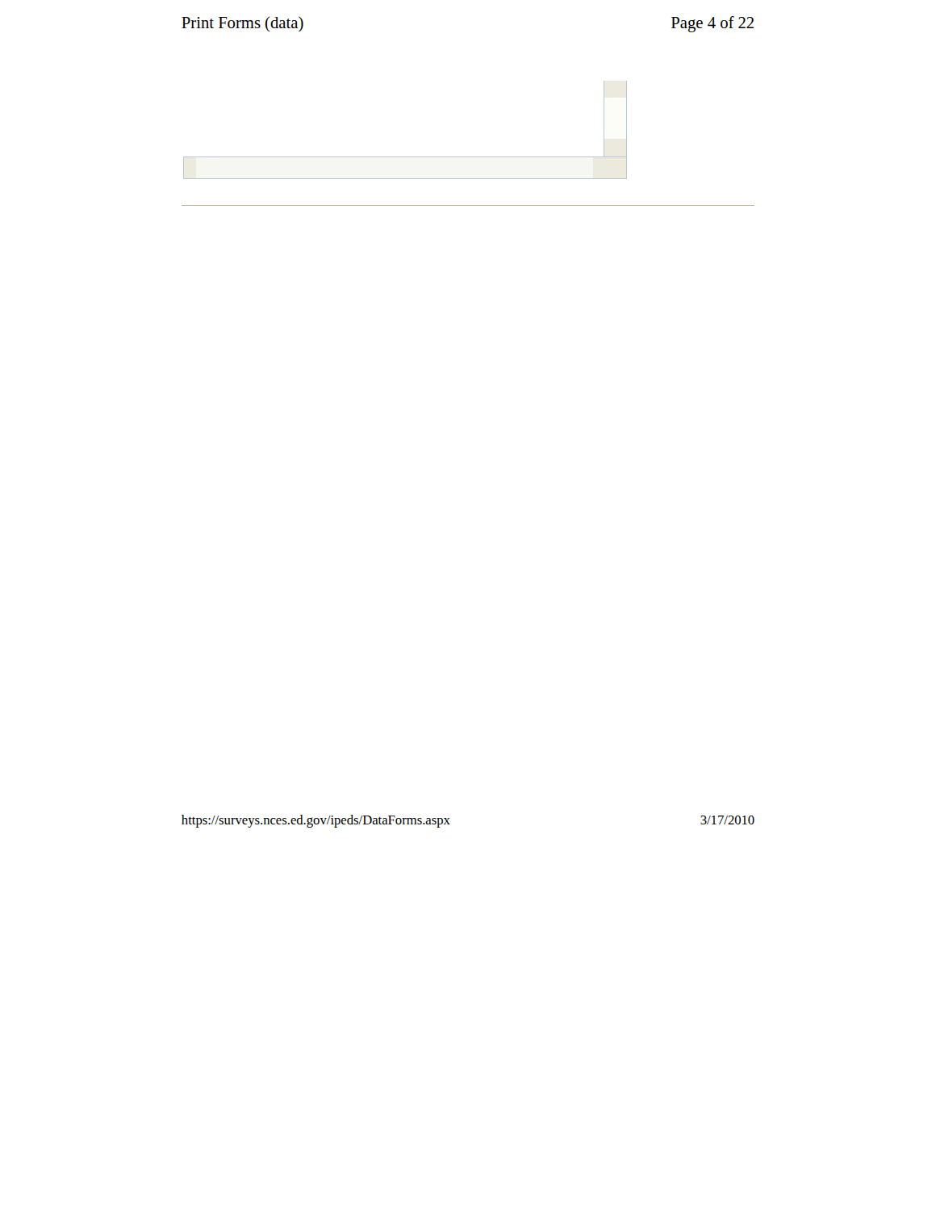Print Forms (data)
Page 4 of 22
https://surveys.nces.ed.gov/ipeds/DataForms.aspx
3/17/2010